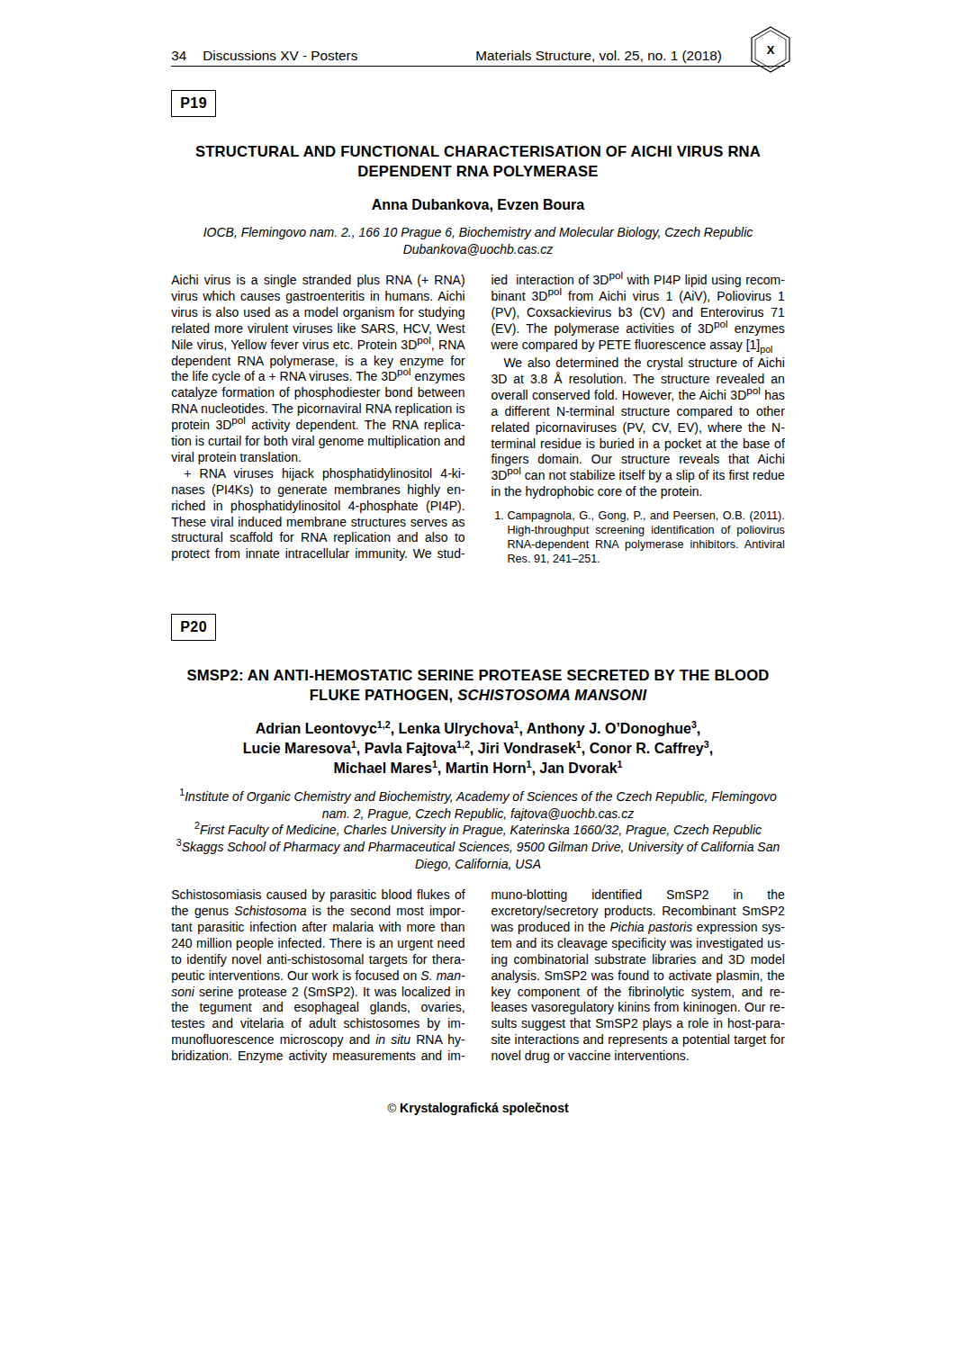X
34 Discussions XV - Posters
Materials Structure, vol. 25, no. 1 (2018)
P19
Structural and functional characterisation of Aichi virus RNA dependent RNA polymerase
Anna Dubankova, Evzen Boura
IOCB, Flemingovo nam. 2., 166 10 Prague 6, Biochemistry and Molecular Biology, Czech Republic
Dubankova@uochb.cas.cz
Aichi virus is a single stranded plus RNA (+ RNA) virus which causes gastroenteritis in humans. Aichi virus is also used as a model organism for studying related more virulent viruses like SARS, HCV, West Nile virus, Yellow fever virus etc. Protein 3Dpol, RNA dependent RNA polymerase, is a key enzyme for the life cycle of a + RNA viruses. The 3Dpol enzymes catalyze formation of phosphodiester bond between RNA nucleotides. The picornaviral RNA replication is protein 3Dpol activity dependent. The RNA replication is curtail for both viral genome multiplication and viral protein translation.
+ RNA viruses hijack phosphatidylinositol 4-kinases (PI4Ks) to generate membranes highly enriched in phosphatidylinositol 4-phosphate (PI4P). These viral induced membrane structures serves as structural scaffold for RNA replication and also to protect from innate intracellular immunity. We studied interaction of 3Dpol with PI4P lipid using recombinant 3Dpol from Aichi virus 1 (AiV), Poliovirus 1 (PV), Coxsackievirus b3 (CV) and Enterovirus 71 (EV). The polymerase activities of 3Dpol enzymes were compared by PETE fluorescence assay [1]pol
We also determined the crystal structure of Aichi 3D at 3.8 Å resolution. The structure revealed an overall conserved fold. However, the Aichi 3Dpol has a different N-terminal structure compared to other related picornaviruses (PV, CV, EV), where the N-terminal residue is buried in a pocket at the base of fingers domain. Our structure reveals that Aichi 3Dpol can not stabilize itself by a slip of its first redue in the hydrophobic core of the protein.
Campagnola, G., Gong, P., and Peersen, O.B. (2011). High-throughput screening identification of poliovirus RNA-dependent RNA polymerase inhibitors. Antiviral Res. 91, 241–251.
P20
SmSP2: an anti-hemostatic serine protease secreted by the blood fluke pathogen, Schistosoma mansoni
Adrian Leontovyc1,2, Lenka Ulrychova1, Anthony J. O’Donoghue3,
Lucie Maresova1, Pavla Fajtova1,2, Jiri Vondrasek1, Conor R. Caffrey3,
Michael Mares1, Martin Horn1, Jan Dvorak1
1Institute of Organic Chemistry and Biochemistry, Academy of Sciences of the Czech Republic, Flemingovo nam. 2, Prague, Czech Republic, fajtova@uochb.cas.cz
2First Faculty of Medicine, Charles University in Prague, Katerinska 1660/32, Prague, Czech Republic
3Skaggs School of Pharmacy and Pharmaceutical Sciences, 9500 Gilman Drive, University of California San Diego, California, USA
Schistosomiasis caused by parasitic blood flukes of the genus Schistosoma is the second most important parasitic infection after malaria with more than 240 million people infected. There is an urgent need to identify novel anti-schistosomal targets for therapeutic interventions. Our work is focused on S. mansoni serine protease 2 (SmSP2). It was localized in the tegument and esophageal glands, ovaries, testes and vitelaria of adult schistosomes by immunofluorescence microscopy and in situ RNA hybridization. Enzyme activity measurements and immuno-blotting identified SmSP2 in the excretory/secretory products. Recombinant SmSP2 was produced in the Pichia pastoris expression system and its cleavage specificity was investigated using combinatorial substrate libraries and 3D model analysis. SmSP2 was found to activate plasmin, the key component of the fibrinolytic system, and releases vasoregulatory kinins from kininogen. Our results suggest that SmSP2 plays a role in host-parasite interactions and represents a potential target for novel drug or vaccine interventions.
© Krystalografická společnost